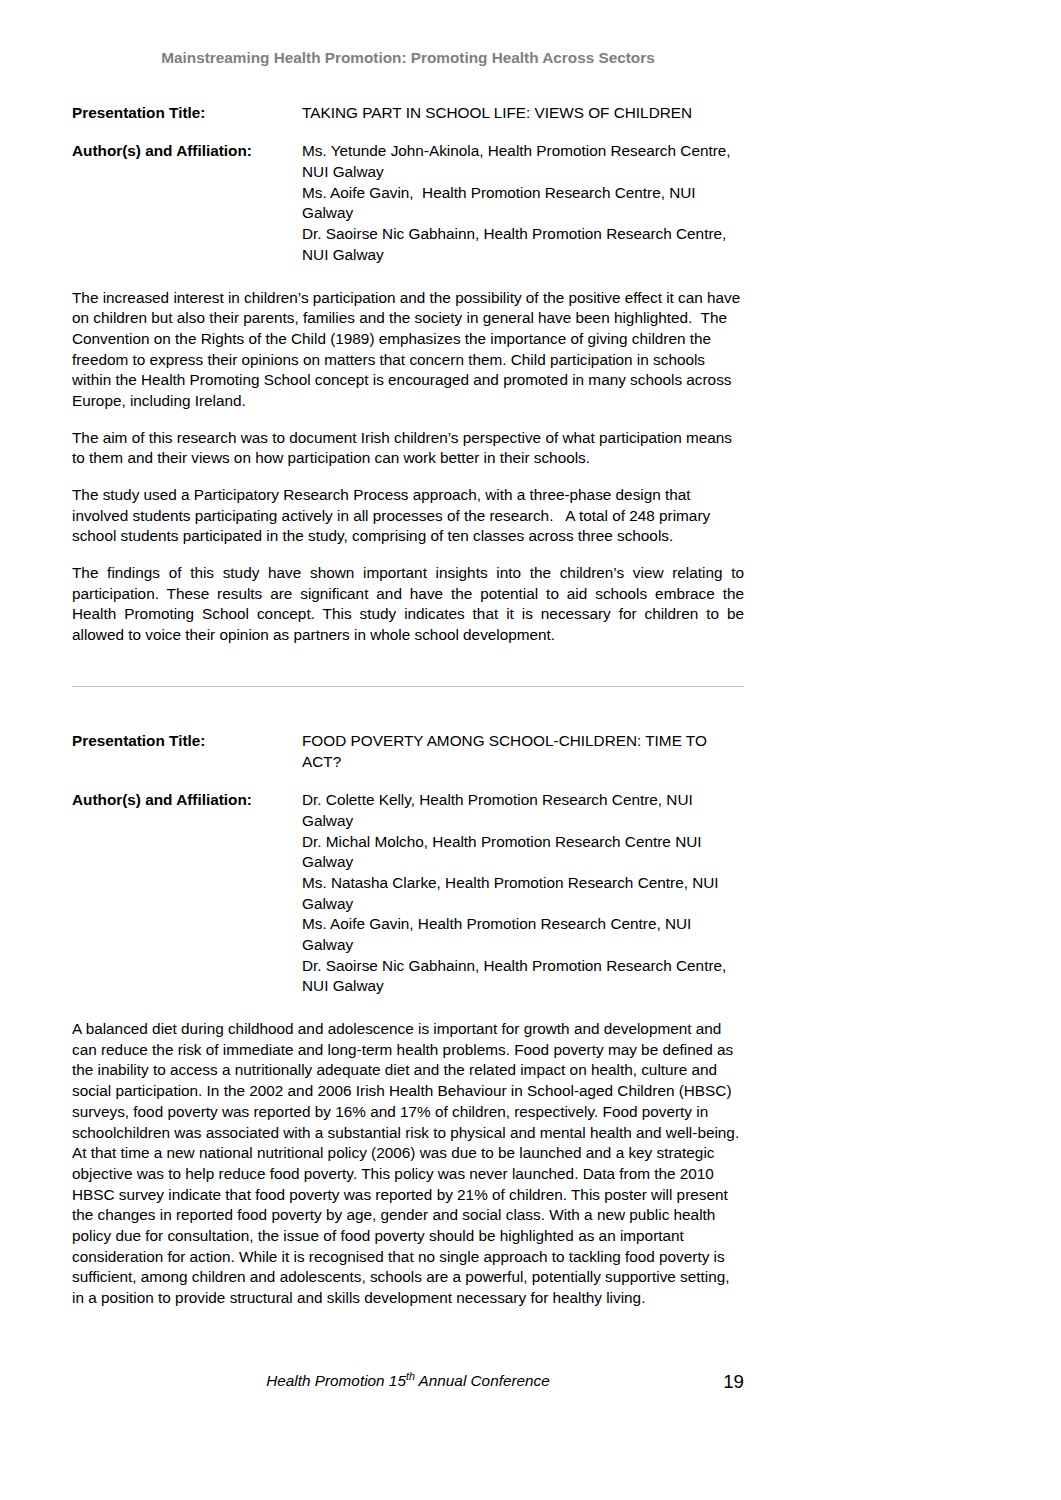Mainstreaming Health Promotion: Promoting Health Across Sectors
Presentation Title:
TAKING PART IN SCHOOL LIFE: VIEWS OF CHILDREN
Author(s) and Affiliation:
Ms. Yetunde John-Akinola, Health Promotion Research Centre, NUI Galway
Ms. Aoife Gavin, Health Promotion Research Centre, NUI Galway
Dr. Saoirse Nic Gabhainn, Health Promotion Research Centre, NUI Galway
The increased interest in children’s participation and the possibility of the positive effect it can have on children but also their parents, families and the society in general have been highlighted. The Convention on the Rights of the Child (1989) emphasizes the importance of giving children the freedom to express their opinions on matters that concern them. Child participation in schools within the Health Promoting School concept is encouraged and promoted in many schools across Europe, including Ireland.
The aim of this research was to document Irish children’s perspective of what participation means to them and their views on how participation can work better in their schools.
The study used a Participatory Research Process approach, with a three-phase design that involved students participating actively in all processes of the research. A total of 248 primary school students participated in the study, comprising of ten classes across three schools.
The findings of this study have shown important insights into the children’s view relating to participation. These results are significant and have the potential to aid schools embrace the Health Promoting School concept. This study indicates that it is necessary for children to be allowed to voice their opinion as partners in whole school development.
Presentation Title:
FOOD POVERTY AMONG SCHOOL-CHILDREN: TIME TO ACT?
Author(s) and Affiliation:
Dr. Colette Kelly, Health Promotion Research Centre, NUI Galway
Dr. Michal Molcho, Health Promotion Research Centre NUI Galway
Ms. Natasha Clarke, Health Promotion Research Centre, NUI Galway
Ms. Aoife Gavin, Health Promotion Research Centre, NUI Galway
Dr. Saoirse Nic Gabhainn, Health Promotion Research Centre, NUI Galway
A balanced diet during childhood and adolescence is important for growth and development and can reduce the risk of immediate and long-term health problems. Food poverty may be defined as the inability to access a nutritionally adequate diet and the related impact on health, culture and social participation. In the 2002 and 2006 Irish Health Behaviour in School-aged Children (HBSC) surveys, food poverty was reported by 16% and 17% of children, respectively. Food poverty in schoolchildren was associated with a substantial risk to physical and mental health and well-being. At that time a new national nutritional policy (2006) was due to be launched and a key strategic objective was to help reduce food poverty. This policy was never launched. Data from the 2010 HBSC survey indicate that food poverty was reported by 21% of children. This poster will present the changes in reported food poverty by age, gender and social class. With a new public health policy due for consultation, the issue of food poverty should be highlighted as an important consideration for action. While it is recognised that no single approach to tackling food poverty is sufficient, among children and adolescents, schools are a powerful, potentially supportive setting, in a position to provide structural and skills development necessary for healthy living.
Health Promotion 15th Annual Conference 19